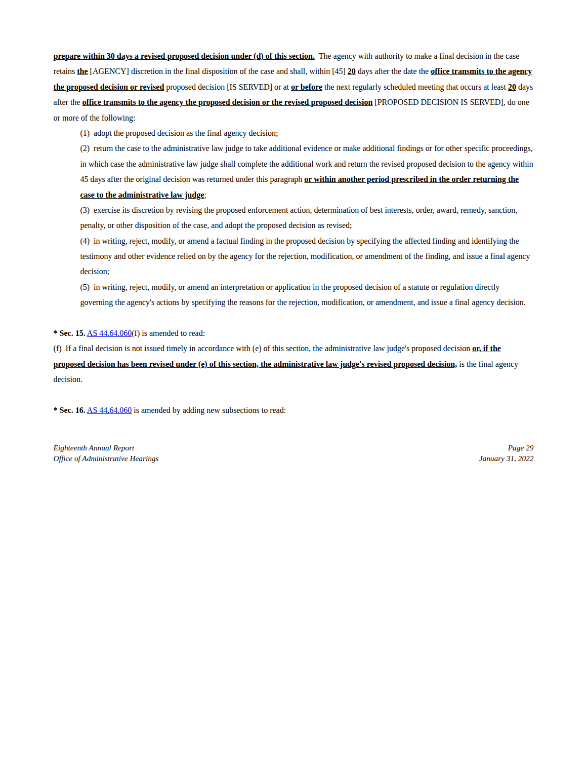prepare within 30 days a revised proposed decision under (d) of this section. The agency with authority to make a final decision in the case retains the [AGENCY] discretion in the final disposition of the case and shall, within [45] 20 days after the date the office transmits to the agency the proposed decision or revised proposed decision [IS SERVED] or at or before the next regularly scheduled meeting that occurs at least 20 days after the office transmits to the agency the proposed decision or the revised proposed decision [PROPOSED DECISION IS SERVED], do one or more of the following:
(1) adopt the proposed decision as the final agency decision;
(2) return the case to the administrative law judge to take additional evidence or make additional findings or for other specific proceedings, in which case the administrative law judge shall complete the additional work and return the revised proposed decision to the agency within 45 days after the original decision was returned under this paragraph or within another period prescribed in the order returning the case to the administrative law judge;
(3) exercise its discretion by revising the proposed enforcement action, determination of best interests, order, award, remedy, sanction, penalty, or other disposition of the case, and adopt the proposed decision as revised;
(4) in writing, reject, modify, or amend a factual finding in the proposed decision by specifying the affected finding and identifying the testimony and other evidence relied on by the agency for the rejection, modification, or amendment of the finding, and issue a final agency decision;
(5) in writing, reject, modify, or amend an interpretation or application in the proposed decision of a statute or regulation directly governing the agency's actions by specifying the reasons for the rejection, modification, or amendment, and issue a final agency decision.
* Sec. 15. AS 44.64.060(f) is amended to read:
(f) If a final decision is not issued timely in accordance with (e) of this section, the administrative law judge's proposed decision or, if the proposed decision has been revised under (e) of this section, the administrative law judge's revised proposed decision, is the final agency decision.
* Sec. 16. AS 44.64.060 is amended by adding new subsections to read:
Eighteenth Annual Report
Office of Administrative Hearings
Page 29
January 31, 2022